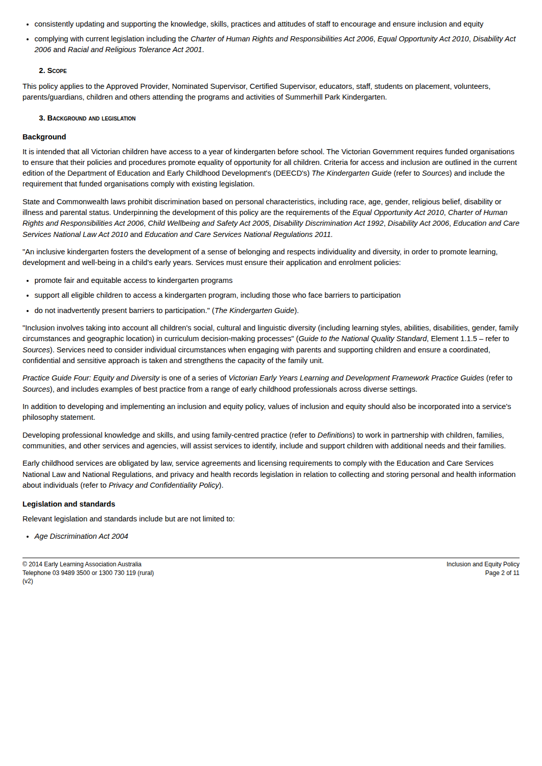consistently updating and supporting the knowledge, skills, practices and attitudes of staff to encourage and ensure inclusion and equity
complying with current legislation including the Charter of Human Rights and Responsibilities Act 2006, Equal Opportunity Act 2010, Disability Act 2006 and Racial and Religious Tolerance Act 2001.
2. Scope
This policy applies to the Approved Provider, Nominated Supervisor, Certified Supervisor, educators, staff, students on placement, volunteers, parents/guardians, children and others attending the programs and activities of Summerhill Park Kindergarten.
3. Background and legislation
Background
It is intended that all Victorian children have access to a year of kindergarten before school. The Victorian Government requires funded organisations to ensure that their policies and procedures promote equality of opportunity for all children. Criteria for access and inclusion are outlined in the current edition of the Department of Education and Early Childhood Development's (DEECD's) The Kindergarten Guide (refer to Sources) and include the requirement that funded organisations comply with existing legislation.
State and Commonwealth laws prohibit discrimination based on personal characteristics, including race, age, gender, religious belief, disability or illness and parental status. Underpinning the development of this policy are the requirements of the Equal Opportunity Act 2010, Charter of Human Rights and Responsibilities Act 2006, Child Wellbeing and Safety Act 2005, Disability Discrimination Act 1992, Disability Act 2006, Education and Care Services National Law Act 2010 and Education and Care Services National Regulations 2011.
"An inclusive kindergarten fosters the development of a sense of belonging and respects individuality and diversity, in order to promote learning, development and well-being in a child's early years. Services must ensure their application and enrolment policies:
promote fair and equitable access to kindergarten programs
support all eligible children to access a kindergarten program, including those who face barriers to participation
do not inadvertently present barriers to participation." (The Kindergarten Guide).
"Inclusion involves taking into account all children's social, cultural and linguistic diversity (including learning styles, abilities, disabilities, gender, family circumstances and geographic location) in curriculum decision-making processes" (Guide to the National Quality Standard, Element 1.1.5 – refer to Sources). Services need to consider individual circumstances when engaging with parents and supporting children and ensure a coordinated, confidential and sensitive approach is taken and strengthens the capacity of the family unit.
Practice Guide Four: Equity and Diversity is one of a series of Victorian Early Years Learning and Development Framework Practice Guides (refer to Sources), and includes examples of best practice from a range of early childhood professionals across diverse settings.
In addition to developing and implementing an inclusion and equity policy, values of inclusion and equity should also be incorporated into a service's philosophy statement.
Developing professional knowledge and skills, and using family-centred practice (refer to Definitions) to work in partnership with children, families, communities, and other services and agencies, will assist services to identify, include and support children with additional needs and their families.
Early childhood services are obligated by law, service agreements and licensing requirements to comply with the Education and Care Services National Law and National Regulations, and privacy and health records legislation in relation to collecting and storing personal and health information about individuals (refer to Privacy and Confidentiality Policy).
Legislation and standards
Relevant legislation and standards include but are not limited to:
Age Discrimination Act 2004
© 2014 Early Learning Association Australia
Telephone 03 9489 3500 or 1300 730 119 (rural)
(v2)
Inclusion and Equity Policy
Page 2 of 11